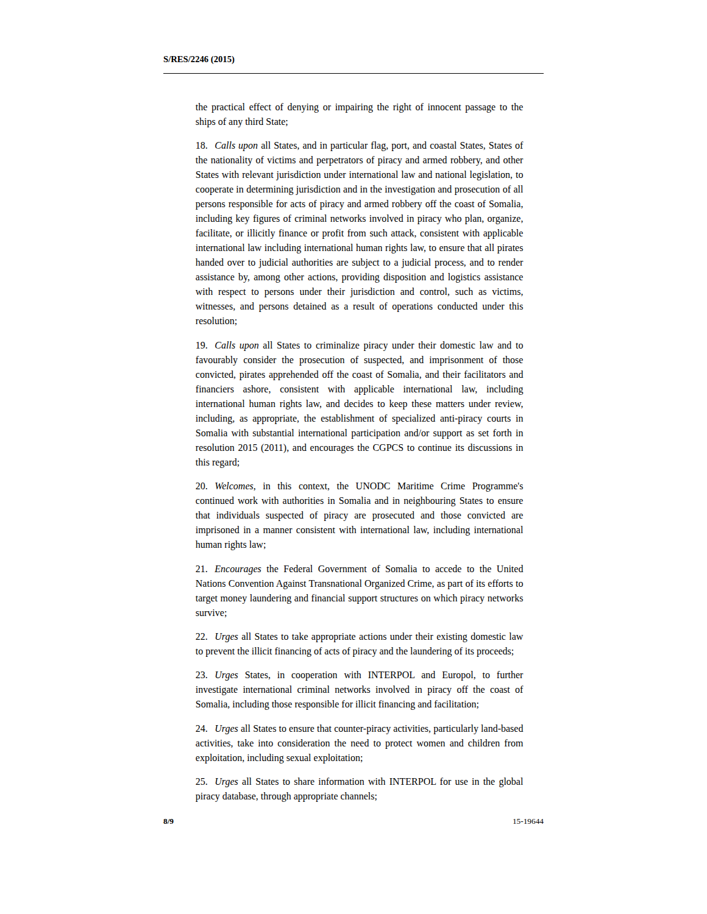S/RES/2246 (2015)
the practical effect of denying or impairing the right of innocent passage to the ships of any third State;
18. Calls upon all States, and in particular flag, port, and coastal States, States of the nationality of victims and perpetrators of piracy and armed robbery, and other States with relevant jurisdiction under international law and national legislation, to cooperate in determining jurisdiction and in the investigation and prosecution of all persons responsible for acts of piracy and armed robbery off the coast of Somalia, including key figures of criminal networks involved in piracy who plan, organize, facilitate, or illicitly finance or profit from such attack, consistent with applicable international law including international human rights law, to ensure that all pirates handed over to judicial authorities are subject to a judicial process, and to render assistance by, among other actions, providing disposition and logistics assistance with respect to persons under their jurisdiction and control, such as victims, witnesses, and persons detained as a result of operations conducted under this resolution;
19. Calls upon all States to criminalize piracy under their domestic law and to favourably consider the prosecution of suspected, and imprisonment of those convicted, pirates apprehended off the coast of Somalia, and their facilitators and financiers ashore, consistent with applicable international law, including international human rights law, and decides to keep these matters under review, including, as appropriate, the establishment of specialized anti-piracy courts in Somalia with substantial international participation and/or support as set forth in resolution 2015 (2011), and encourages the CGPCS to continue its discussions in this regard;
20. Welcomes, in this context, the UNODC Maritime Crime Programme's continued work with authorities in Somalia and in neighbouring States to ensure that individuals suspected of piracy are prosecuted and those convicted are imprisoned in a manner consistent with international law, including international human rights law;
21. Encourages the Federal Government of Somalia to accede to the United Nations Convention Against Transnational Organized Crime, as part of its efforts to target money laundering and financial support structures on which piracy networks survive;
22. Urges all States to take appropriate actions under their existing domestic law to prevent the illicit financing of acts of piracy and the laundering of its proceeds;
23. Urges States, in cooperation with INTERPOL and Europol, to further investigate international criminal networks involved in piracy off the coast of Somalia, including those responsible for illicit financing and facilitation;
24. Urges all States to ensure that counter-piracy activities, particularly land-based activities, take into consideration the need to protect women and children from exploitation, including sexual exploitation;
25. Urges all States to share information with INTERPOL for use in the global piracy database, through appropriate channels;
8/9 15-19644